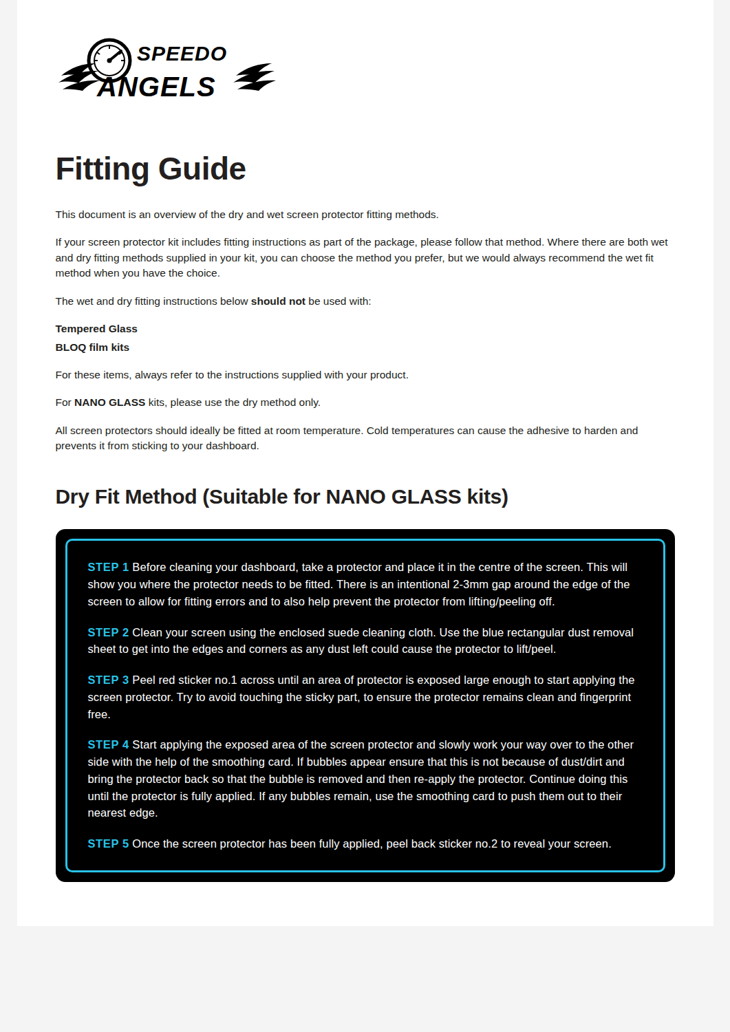SPEEDO ANGELS
Fitting Guide
This document is an overview of the dry and wet screen protector fitting methods.
If your screen protector kit includes fitting instructions as part of the package, please follow that method. Where there are both wet and dry fitting methods supplied in your kit, you can choose the method you prefer, but we would always recommend the wet fit method when you have the choice.
The wet and dry fitting instructions below should not be used with:
Tempered Glass
BLOQ film kits
For these items, always refer to the instructions supplied with your product.
For NANO GLASS kits, please use the dry method only.
All screen protectors should ideally be fitted at room temperature. Cold temperatures can cause the adhesive to harden and prevents it from sticking to your dashboard.
Dry Fit Method (Suitable for NANO GLASS kits)
STEP 1 Before cleaning your dashboard, take a protector and place it in the centre of the screen. This will show you where the protector needs to be fitted. There is an intentional 2-3mm gap around the edge of the screen to allow for fitting errors and to also help prevent the protector from lifting/peeling off.
STEP 2 Clean your screen using the enclosed suede cleaning cloth. Use the blue rectangular dust removal sheet to get into the edges and corners as any dust left could cause the protector to lift/peel.
STEP 3 Peel red sticker no.1 across until an area of protector is exposed large enough to start applying the screen protector. Try to avoid touching the sticky part, to ensure the protector remains clean and fingerprint free.
STEP 4 Start applying the exposed area of the screen protector and slowly work your way over to the other side with the help of the smoothing card. If bubbles appear ensure that this is not because of dust/dirt and bring the protector back so that the bubble is removed and then re-apply the protector. Continue doing this until the protector is fully applied. If any bubbles remain, use the smoothing card to push them out to their nearest edge.
STEP 5 Once the screen protector has been fully applied, peel back sticker no.2 to reveal your screen.